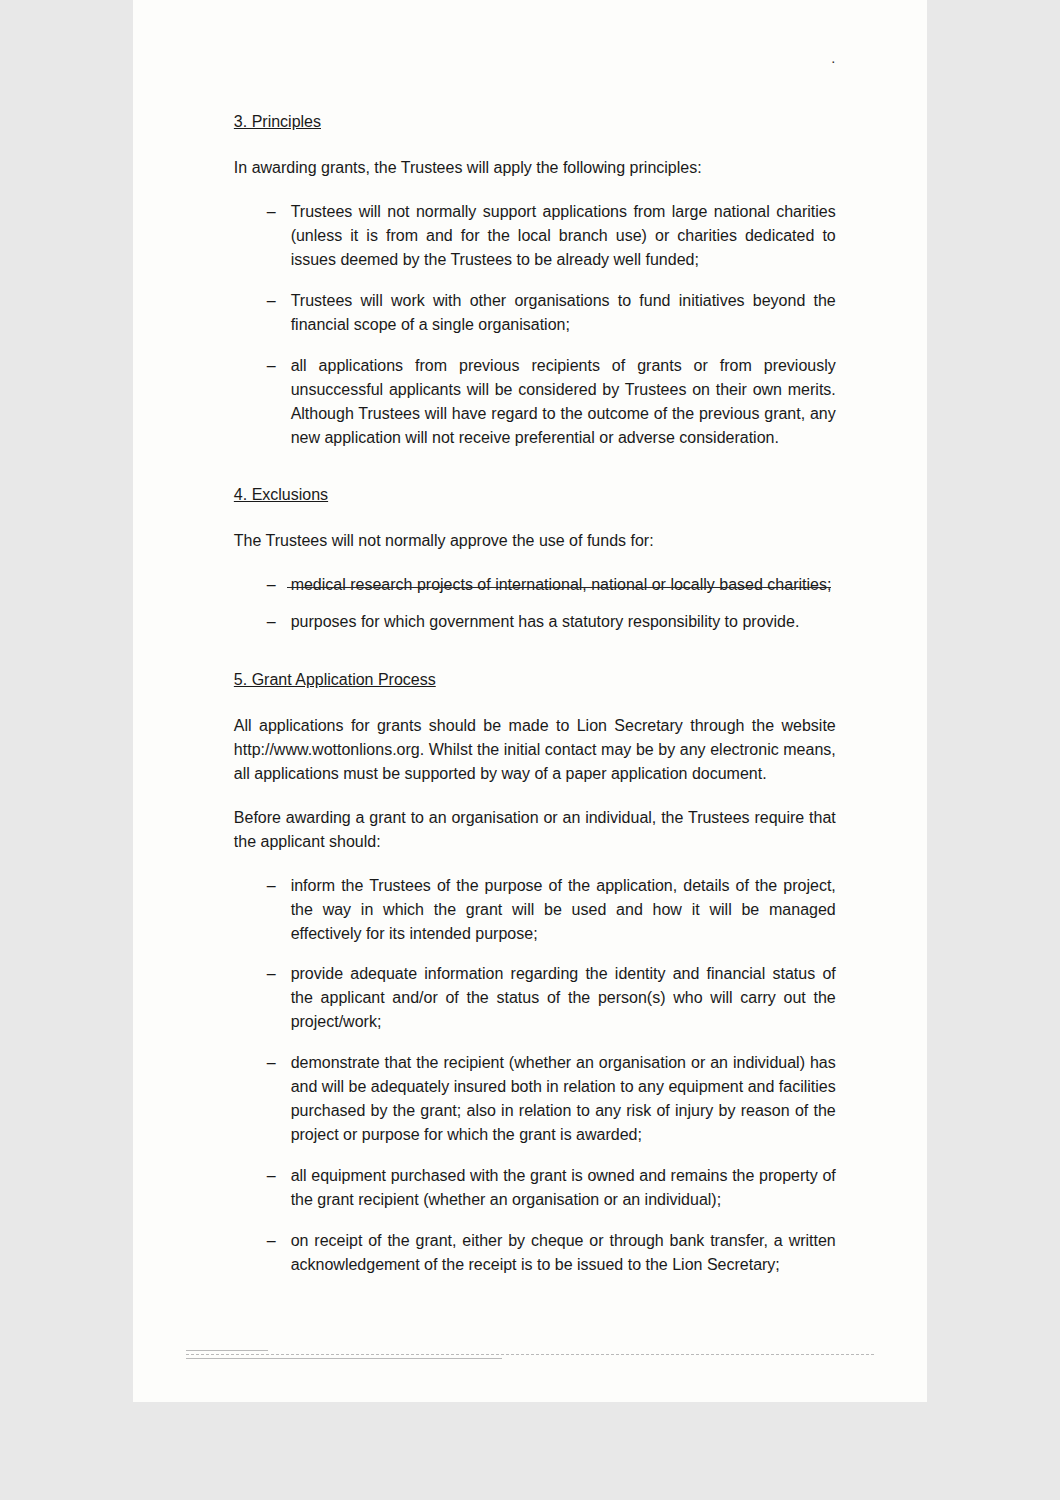·
3. Principles
In awarding grants, the Trustees will apply the following principles:
Trustees will not normally support applications from large national charities (unless it is from and for the local branch use) or charities dedicated to issues deemed by the Trustees to be already well funded;
Trustees will work with other organisations to fund initiatives beyond the financial scope of a single organisation;
all applications from previous recipients of grants or from previously unsuccessful applicants will be considered by Trustees on their own merits. Although Trustees will have regard to the outcome of the previous grant, any new application will not receive preferential or adverse consideration.
4. Exclusions
The Trustees will not normally approve the use of funds for:
medical research projects of international, national or locally based charities;
purposes for which government has a statutory responsibility to provide.
5. Grant Application Process
All applications for grants should be made to Lion Secretary through the website http://www.wottonlions.org. Whilst the initial contact may be by any electronic means, all applications must be supported by way of a paper application document.
Before awarding a grant to an organisation or an individual, the Trustees require that the applicant should:
inform the Trustees of the purpose of the application, details of the project, the way in which the grant will be used and how it will be managed effectively for its intended purpose;
provide adequate information regarding the identity and financial status of the applicant and/or of the status of the person(s) who will carry out the project/work;
demonstrate that the recipient (whether an organisation or an individual) has and will be adequately insured both in relation to any equipment and facilities purchased by the grant; also in relation to any risk of injury by reason of the project or purpose for which the grant is awarded;
all equipment purchased with the grant is owned and remains the property of the grant recipient (whether an organisation or an individual);
on receipt of the grant, either by cheque or through bank transfer, a written acknowledgement of the receipt is to be issued to the Lion Secretary;